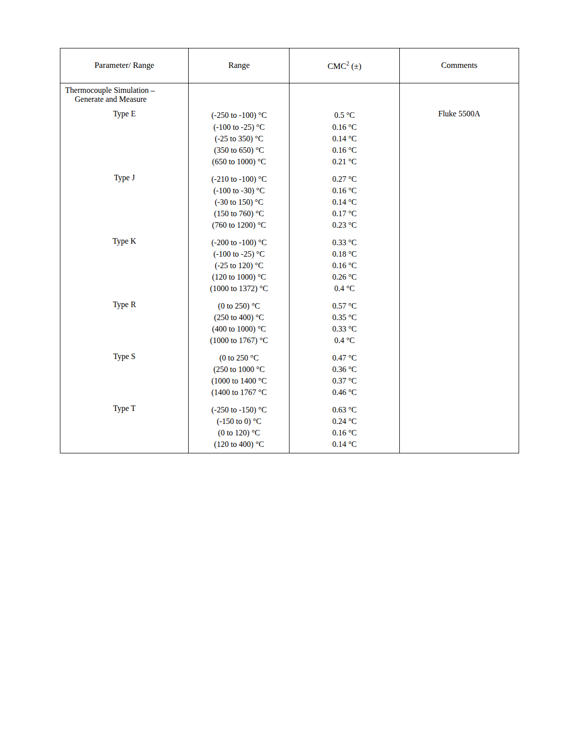| Parameter/ Range | Range | CMC 2 (±) | Comments |
| --- | --- | --- | --- |
| Thermocouple Simulation – Generate and Measure | | | |
| Type E | (-250 to -100) °C (-100 to -25) °C (-25 to 350) °C (350 to 650) °C (650 to 1000) °C | 0.5 °C 0.16 °C 0.14 °C 0.16 °C 0.21 °C | Fluke 5500A |
| Type J | (-210 to -100) °C (-100 to -30) °C (-30 to 150) °C (150 to 760) °C (760 to 1200) °C | 0.27 °C 0.16 °C 0.14 °C 0.17 °C 0.23 °C | |
| Type K | (-200 to -100) °C (-100 to -25) °C (-25 to 120) °C (120 to 1000) °C (1000 to 1372) °C | 0.33 °C 0.18 °C 0.16 °C 0.26 °C 0.4 °C | |
| Type R | (0 to 250) °C (250 to 400) °C (400 to 1000) °C (1000 to 1767) °C | 0.57 °C 0.35 °C 0.33 °C 0.4 °C | |
| Type S | (0 to 250 °C (250 to 1000 °C (1000 to 1400 °C (1400 to 1767 °C | 0.47 °C 0.36 °C 0.37 °C 0.46 °C | |
| Type T | (-250 to -150) °C (-150 to 0) °C (0 to 120) °C (120 to 400) °C | 0.63 °C 0.24 °C 0.16 °C 0.14 °C | |